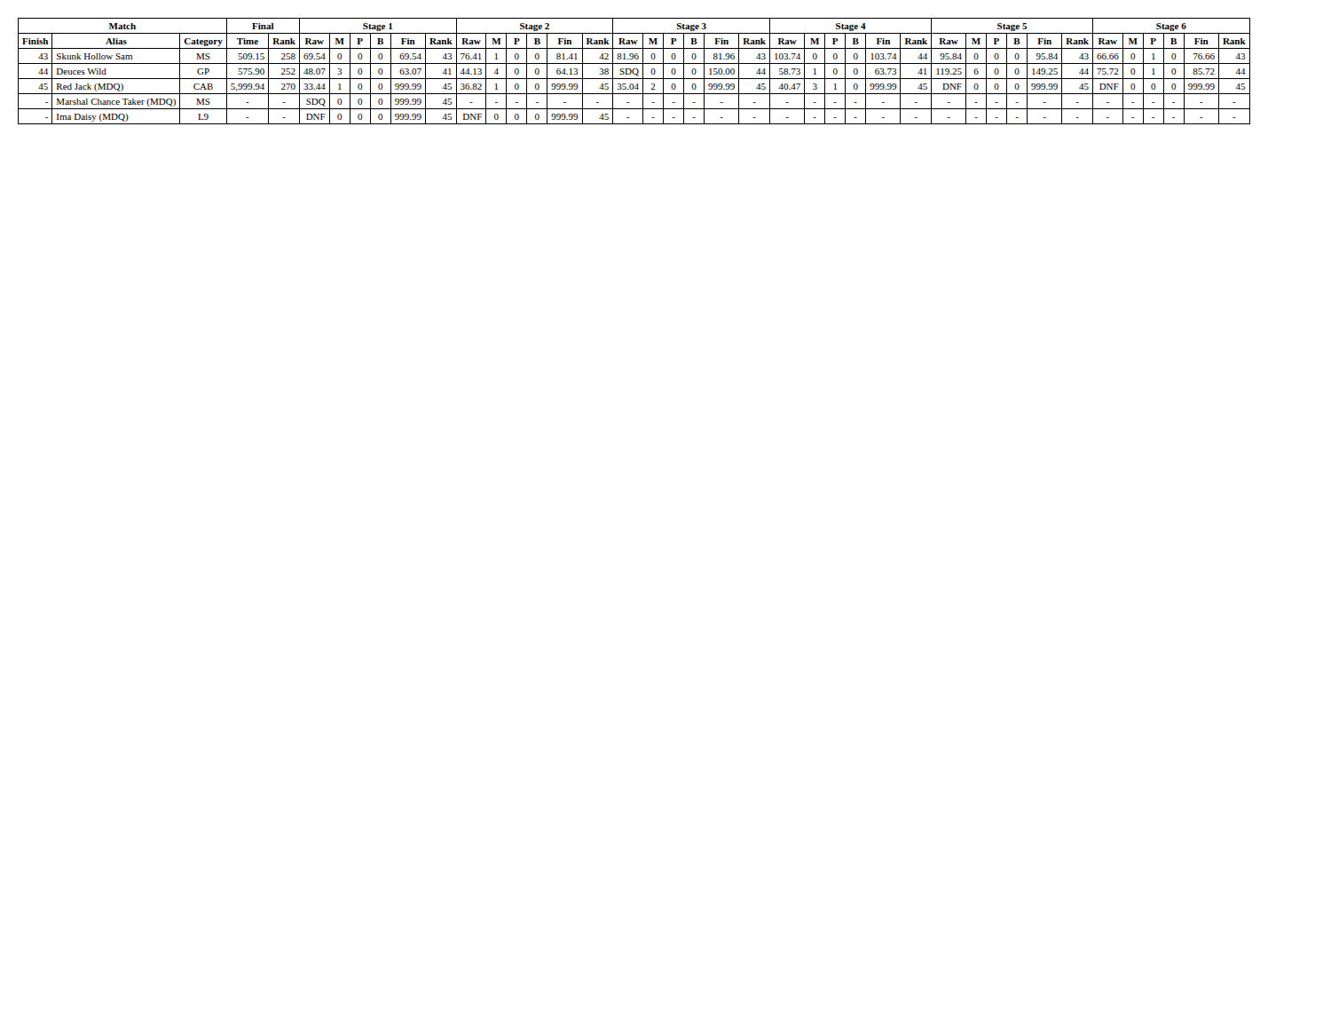| Match | Final | Stage 1 | Stage 2 | Stage 3 | Stage 4 | Stage 5 | Stage 6 |
| --- | --- | --- | --- | --- | --- | --- | --- |
| Finish | Alias | Category | Time | Rank | Raw | M | P | B | Fin | Rank | Raw | M | P | B | Fin | Rank | Raw | M | P | B | Fin | Rank | Raw | M | P | B | Fin | Rank | Raw | M | P | B | Fin | Rank | Raw | M | P | B | Fin | Rank |
| 43 | Skunk Hollow Sam | MS | 509.15 | 258 | 69.54 | 0 | 0 | 0 | 69.54 | 43 | 76.41 | 1 | 0 | 0 | 81.41 | 42 | 81.96 | 0 | 0 | 0 | 81.96 | 43 | 103.74 | 0 | 0 | 0 | 103.74 | 44 | 95.84 | 0 | 0 | 0 | 95.84 | 43 | 66.66 | 0 | 1 | 0 | 76.66 | 43 |
| 44 | Deuces Wild | GP | 575.90 | 252 | 48.07 | 3 | 0 | 0 | 63.07 | 41 | 44.13 | 4 | 0 | 0 | 64.13 | 38 | SDQ | 0 | 0 | 0 | 150.00 | 44 | 58.73 | 1 | 0 | 0 | 63.73 | 41 | 119.25 | 6 | 0 | 0 | 149.25 | 44 | 75.72 | 0 | 1 | 0 | 85.72 | 44 |
| 45 | Red Jack (MDQ) | CAB | 5,999.94 | 270 | 33.44 | 1 | 0 | 0 | 999.99 | 45 | 36.82 | 1 | 0 | 0 | 999.99 | 45 | 35.04 | 2 | 0 | 0 | 999.99 | 45 | 40.47 | 3 | 1 | 0 | 999.99 | 45 | DNF | 0 | 0 | 0 | 999.99 | 45 | DNF | 0 | 0 | 0 | 999.99 | 45 |
| - | Marshal Chance Taker (MDQ) | MS | - | - | SDQ | 0 | 0 | 0 | 999.99 | 45 | - | - | - | - | - | - | - | - | - | - | - | - | - | - | - | - | - | - | - | - | - | - | - | - | - | - | - | - | - | - |
| - | Ima Daisy (MDQ) | L9 | - | - | DNF | 0 | 0 | 0 | 999.99 | 45 | DNF | 0 | 0 | 0 | 999.99 | 45 | - | - | - | - | - | - | - | - | - | - | - | - | - | - | - | - | - | - | - | - | - | - | - | - |